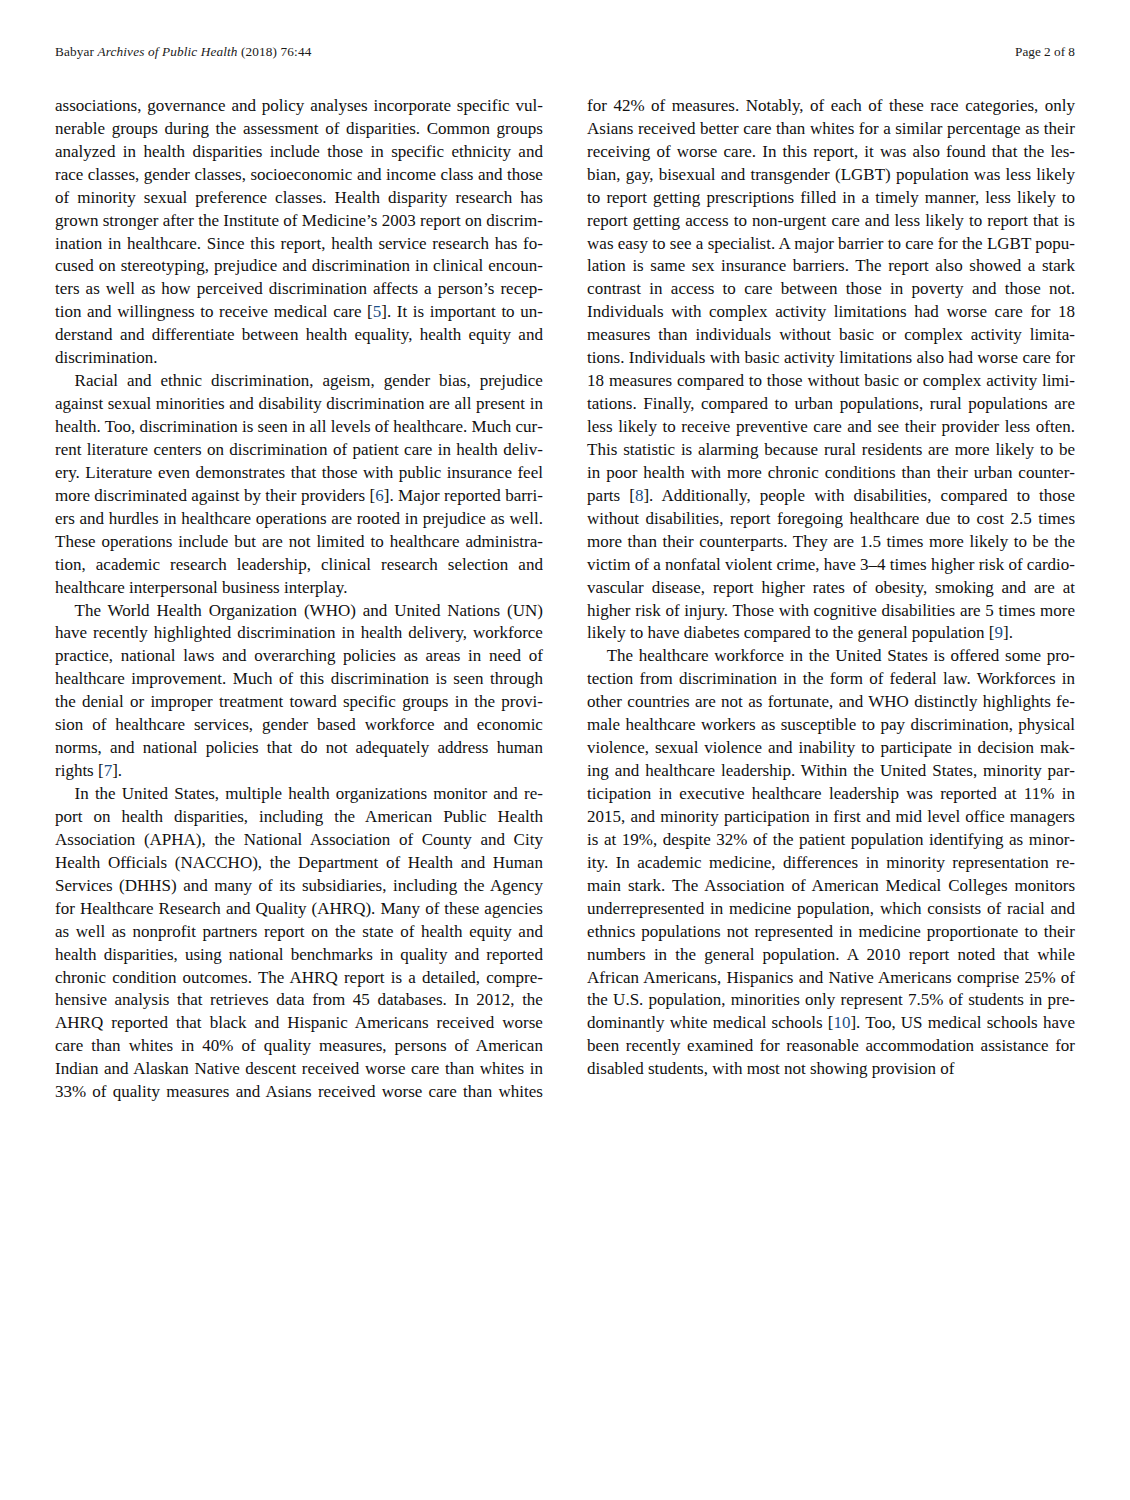Babyar Archives of Public Health (2018) 76:44
Page 2 of 8
associations, governance and policy analyses incorporate specific vulnerable groups during the assessment of disparities. Common groups analyzed in health disparities include those in specific ethnicity and race classes, gender classes, socioeconomic and income class and those of minority sexual preference classes. Health disparity research has grown stronger after the Institute of Medicine’s 2003 report on discrimination in healthcare. Since this report, health service research has focused on stereotyping, prejudice and discrimination in clinical encounters as well as how perceived discrimination affects a person’s reception and willingness to receive medical care [5]. It is important to understand and differentiate between health equality, health equity and discrimination.
Racial and ethnic discrimination, ageism, gender bias, prejudice against sexual minorities and disability discrimination are all present in health. Too, discrimination is seen in all levels of healthcare. Much current literature centers on discrimination of patient care in health delivery. Literature even demonstrates that those with public insurance feel more discriminated against by their providers [6]. Major reported barriers and hurdles in healthcare operations are rooted in prejudice as well. These operations include but are not limited to healthcare administration, academic research leadership, clinical research selection and healthcare interpersonal business interplay.
The World Health Organization (WHO) and United Nations (UN) have recently highlighted discrimination in health delivery, workforce practice, national laws and overarching policies as areas in need of healthcare improvement. Much of this discrimination is seen through the denial or improper treatment toward specific groups in the provision of healthcare services, gender based workforce and economic norms, and national policies that do not adequately address human rights [7].
In the United States, multiple health organizations monitor and report on health disparities, including the American Public Health Association (APHA), the National Association of County and City Health Officials (NACCHO), the Department of Health and Human Services (DHHS) and many of its subsidiaries, including the Agency for Healthcare Research and Quality (AHRQ). Many of these agencies as well as nonprofit partners report on the state of health equity and health disparities, using national benchmarks in quality and reported chronic condition outcomes. The AHRQ report is a detailed, comprehensive analysis that retrieves data from 45 databases. In 2012, the AHRQ reported that black and Hispanic Americans received worse care than whites in 40% of quality measures, persons of American Indian and Alaskan Native descent received worse care than whites in 33% of quality measures and Asians received worse care than whites for 42% of measures. Notably, of each of these race categories, only Asians received better care than whites for a similar percentage as their receiving of worse care. In this report, it was also found that the lesbian, gay, bisexual and transgender (LGBT) population was less likely to report getting prescriptions filled in a timely manner, less likely to report getting access to non-urgent care and less likely to report that is was easy to see a specialist. A major barrier to care for the LGBT population is same sex insurance barriers. The report also showed a stark contrast in access to care between those in poverty and those not. Individuals with complex activity limitations had worse care for 18 measures than individuals without basic or complex activity limitations. Individuals with basic activity limitations also had worse care for 18 measures compared to those without basic or complex activity limitations. Finally, compared to urban populations, rural populations are less likely to receive preventive care and see their provider less often. This statistic is alarming because rural residents are more likely to be in poor health with more chronic conditions than their urban counterparts [8]. Additionally, people with disabilities, compared to those without disabilities, report foregoing healthcare due to cost 2.5 times more than their counterparts. They are 1.5 times more likely to be the victim of a nonfatal violent crime, have 3–4 times higher risk of cardiovascular disease, report higher rates of obesity, smoking and are at higher risk of injury. Those with cognitive disabilities are 5 times more likely to have diabetes compared to the general population [9].
The healthcare workforce in the United States is offered some protection from discrimination in the form of federal law. Workforces in other countries are not as fortunate, and WHO distinctly highlights female healthcare workers as susceptible to pay discrimination, physical violence, sexual violence and inability to participate in decision making and healthcare leadership. Within the United States, minority participation in executive healthcare leadership was reported at 11% in 2015, and minority participation in first and mid level office managers is at 19%, despite 32% of the patient population identifying as minority. In academic medicine, differences in minority representation remain stark. The Association of American Medical Colleges monitors underrepresented in medicine population, which consists of racial and ethnics populations not represented in medicine proportionate to their numbers in the general population. A 2010 report noted that while African Americans, Hispanics and Native Americans comprise 25% of the U.S. population, minorities only represent 7.5% of students in predominantly white medical schools [10]. Too, US medical schools have been recently examined for reasonable accommodation assistance for disabled students, with most not showing provision of